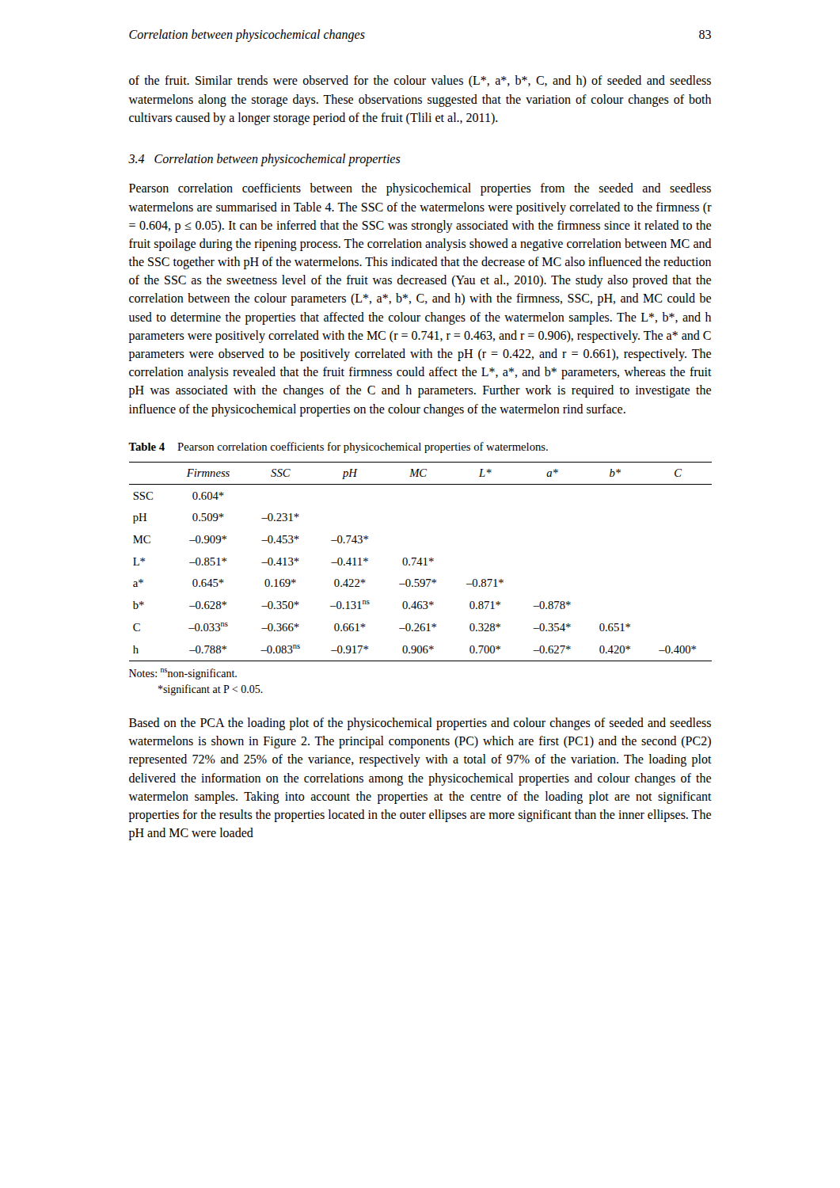Correlation between physicochemical changes 83
of the fruit. Similar trends were observed for the colour values (L*, a*, b*, C, and h) of seeded and seedless watermelons along the storage days. These observations suggested that the variation of colour changes of both cultivars caused by a longer storage period of the fruit (Tlili et al., 2011).
3.4 Correlation between physicochemical properties
Pearson correlation coefficients between the physicochemical properties from the seeded and seedless watermelons are summarised in Table 4. The SSC of the watermelons were positively correlated to the firmness (r = 0.604, p ≤ 0.05). It can be inferred that the SSC was strongly associated with the firmness since it related to the fruit spoilage during the ripening process. The correlation analysis showed a negative correlation between MC and the SSC together with pH of the watermelons. This indicated that the decrease of MC also influenced the reduction of the SSC as the sweetness level of the fruit was decreased (Yau et al., 2010). The study also proved that the correlation between the colour parameters (L*, a*, b*, C, and h) with the firmness, SSC, pH, and MC could be used to determine the properties that affected the colour changes of the watermelon samples. The L*, b*, and h parameters were positively correlated with the MC (r = 0.741, r = 0.463, and r = 0.906), respectively. The a* and C parameters were observed to be positively correlated with the pH (r = 0.422, and r = 0.661), respectively. The correlation analysis revealed that the fruit firmness could affect the L*, a*, and b* parameters, whereas the fruit pH was associated with the changes of the C and h parameters. Further work is required to investigate the influence of the physicochemical properties on the colour changes of the watermelon rind surface.
Table 4 Pearson correlation coefficients for physicochemical properties of watermelons.
| | Firmness | SSC | pH | MC | L* | a* | b* | C |
| --- | --- | --- | --- | --- | --- | --- | --- | --- |
| SSC | 0.604* | | | | | | | |
| pH | 0.509* | –0.231* | | | | | | |
| MC | –0.909* | –0.453* | –0.743* | | | | | |
| L* | –0.851* | –0.413* | –0.411* | 0.741* | | | | |
| a* | 0.645* | 0.169* | 0.422* | –0.597* | –0.871* | | | |
| b* | –0.628* | –0.350* | –0.131 ns | 0.463* | 0.871* | –0.878* | | |
| C | –0.033 ns | –0.366* | 0.661* | –0.261* | 0.328* | –0.354* | 0.651* | |
| h | –0.788* | –0.083 ns | –0.917* | 0.906* | 0.700* | –0.627* | 0.420* | –0.400* |
Notes: nsnon-significant.
*significant at P < 0.05.
Based on the PCA the loading plot of the physicochemical properties and colour changes of seeded and seedless watermelons is shown in Figure 2. The principal components (PC) which are first (PC1) and the second (PC2) represented 72% and 25% of the variance, respectively with a total of 97% of the variation. The loading plot delivered the information on the correlations among the physicochemical properties and colour changes of the watermelon samples. Taking into account the properties at the centre of the loading plot are not significant properties for the results the properties located in the outer ellipses are more significant than the inner ellipses. The pH and MC were loaded